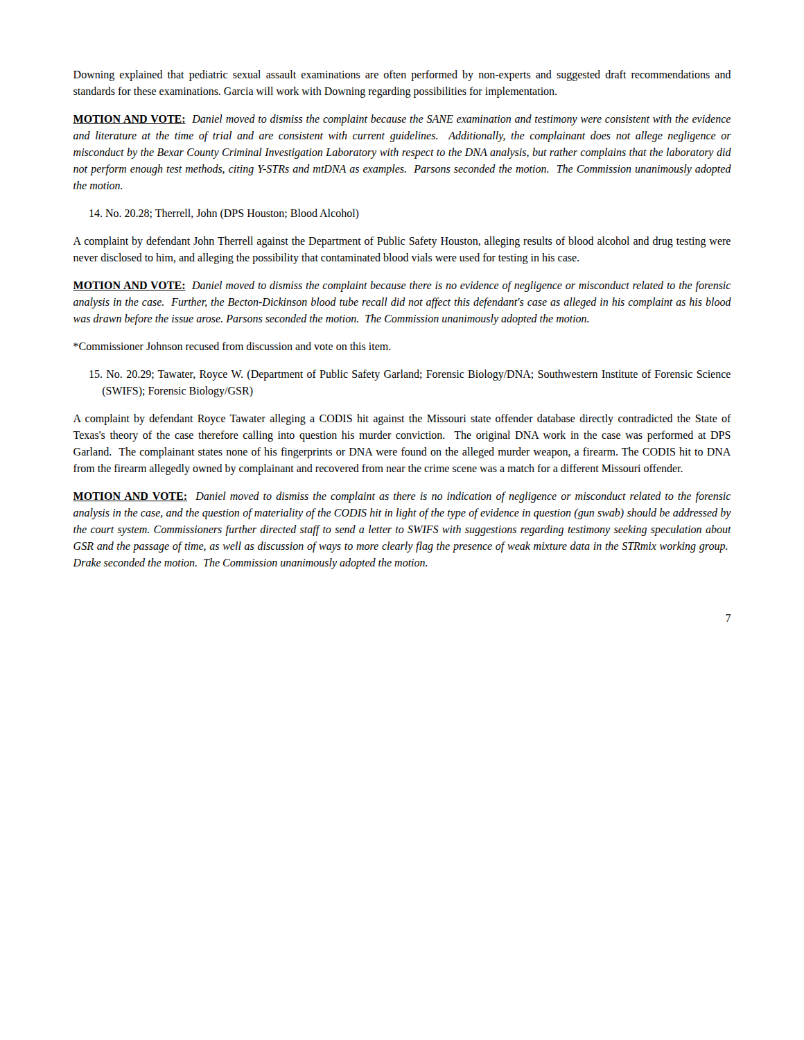Downing explained that pediatric sexual assault examinations are often performed by non-experts and suggested draft recommendations and standards for these examinations. Garcia will work with Downing regarding possibilities for implementation.
MOTION AND VOTE: Daniel moved to dismiss the complaint because the SANE examination and testimony were consistent with the evidence and literature at the time of trial and are consistent with current guidelines. Additionally, the complainant does not allege negligence or misconduct by the Bexar County Criminal Investigation Laboratory with respect to the DNA analysis, but rather complains that the laboratory did not perform enough test methods, citing Y-STRs and mtDNA as examples. Parsons seconded the motion. The Commission unanimously adopted the motion.
14. No. 20.28; Therrell, John (DPS Houston; Blood Alcohol)
A complaint by defendant John Therrell against the Department of Public Safety Houston, alleging results of blood alcohol and drug testing were never disclosed to him, and alleging the possibility that contaminated blood vials were used for testing in his case.
MOTION AND VOTE: Daniel moved to dismiss the complaint because there is no evidence of negligence or misconduct related to the forensic analysis in the case. Further, the Becton-Dickinson blood tube recall did not affect this defendant's case as alleged in his complaint as his blood was drawn before the issue arose. Parsons seconded the motion. The Commission unanimously adopted the motion.
*Commissioner Johnson recused from discussion and vote on this item.
15. No. 20.29; Tawater, Royce W. (Department of Public Safety Garland; Forensic Biology/DNA; Southwestern Institute of Forensic Science (SWIFS); Forensic Biology/GSR)
A complaint by defendant Royce Tawater alleging a CODIS hit against the Missouri state offender database directly contradicted the State of Texas's theory of the case therefore calling into question his murder conviction. The original DNA work in the case was performed at DPS Garland. The complainant states none of his fingerprints or DNA were found on the alleged murder weapon, a firearm. The CODIS hit to DNA from the firearm allegedly owned by complainant and recovered from near the crime scene was a match for a different Missouri offender.
MOTION AND VOTE: Daniel moved to dismiss the complaint as there is no indication of negligence or misconduct related to the forensic analysis in the case, and the question of materiality of the CODIS hit in light of the type of evidence in question (gun swab) should be addressed by the court system. Commissioners further directed staff to send a letter to SWIFS with suggestions regarding testimony seeking speculation about GSR and the passage of time, as well as discussion of ways to more clearly flag the presence of weak mixture data in the STRmix working group. Drake seconded the motion. The Commission unanimously adopted the motion.
7